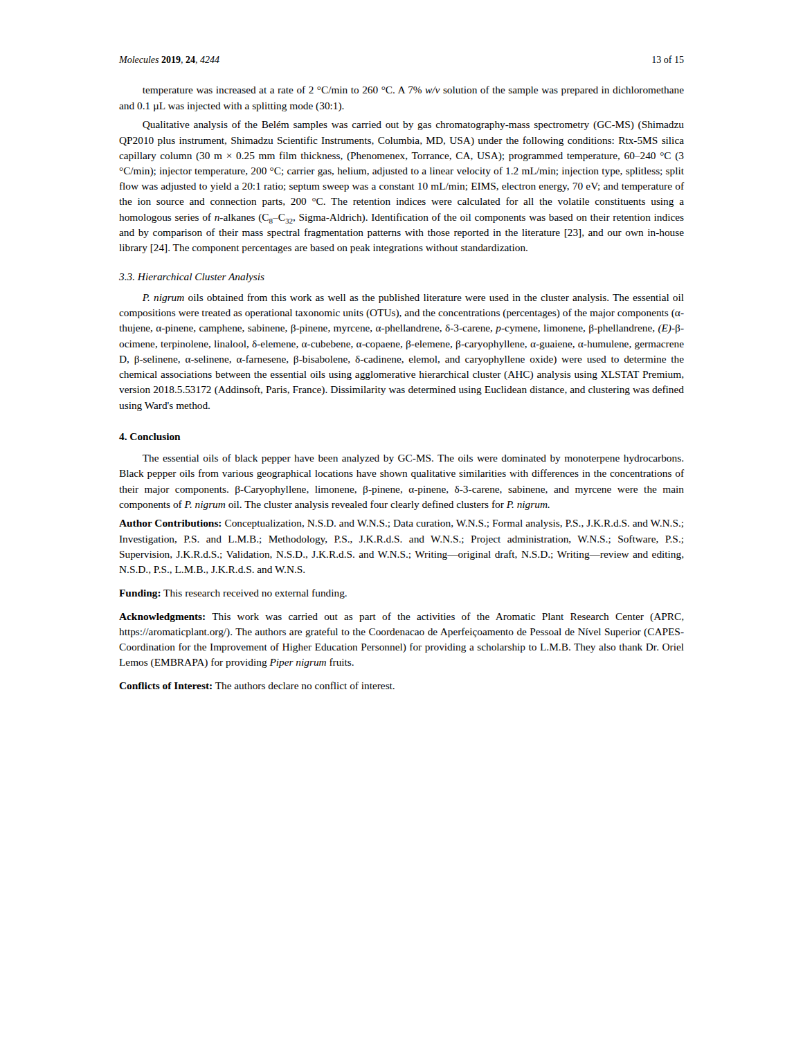Molecules 2019, 24, 4244 13 of 15
temperature was increased at a rate of 2 °C/min to 260 °C. A 7% w/v solution of the sample was prepared in dichloromethane and 0.1 µL was injected with a splitting mode (30:1).
Qualitative analysis of the Belém samples was carried out by gas chromatography-mass spectrometry (GC-MS) (Shimadzu QP2010 plus instrument, Shimadzu Scientific Instruments, Columbia, MD, USA) under the following conditions: Rtx-5MS silica capillary column (30 m × 0.25 mm film thickness, (Phenomenex, Torrance, CA, USA); programmed temperature, 60–240 °C (3 °C/min); injector temperature, 200 °C; carrier gas, helium, adjusted to a linear velocity of 1.2 mL/min; injection type, splitless; split flow was adjusted to yield a 20:1 ratio; septum sweep was a constant 10 mL/min; EIMS, electron energy, 70 eV; and temperature of the ion source and connection parts, 200 °C. The retention indices were calculated for all the volatile constituents using a homologous series of n-alkanes (C8–C32, Sigma-Aldrich). Identification of the oil components was based on their retention indices and by comparison of their mass spectral fragmentation patterns with those reported in the literature [23], and our own in-house library [24]. The component percentages are based on peak integrations without standardization.
3.3. Hierarchical Cluster Analysis
P. nigrum oils obtained from this work as well as the published literature were used in the cluster analysis. The essential oil compositions were treated as operational taxonomic units (OTUs), and the concentrations (percentages) of the major components (α-thujene, α-pinene, camphene, sabinene, β-pinene, myrcene, α-phellandrene, δ-3-carene, p-cymene, limonene, β-phellandrene, (E)-β-ocimene, terpinolene, linalool, δ-elemene, α-cubebene, α-copaene, β-elemene, β-caryophyllene, α-guaiene, α-humulene, germacrene D, β-selinene, α-selinene, α-farnesene, β-bisabolene, δ-cadinene, elemol, and caryophyllene oxide) were used to determine the chemical associations between the essential oils using agglomerative hierarchical cluster (AHC) analysis using XLSTAT Premium, version 2018.5.53172 (Addinsoft, Paris, France). Dissimilarity was determined using Euclidean distance, and clustering was defined using Ward's method.
4. Conclusion
The essential oils of black pepper have been analyzed by GC-MS. The oils were dominated by monoterpene hydrocarbons. Black pepper oils from various geographical locations have shown qualitative similarities with differences in the concentrations of their major components. β-Caryophyllene, limonene, β-pinene, α-pinene, δ-3-carene, sabinene, and myrcene were the main components of P. nigrum oil. The cluster analysis revealed four clearly defined clusters for P. nigrum.
Author Contributions: Conceptualization, N.S.D. and W.N.S.; Data curation, W.N.S.; Formal analysis, P.S., J.K.R.d.S. and W.N.S.; Investigation, P.S. and L.M.B.; Methodology, P.S., J.K.R.d.S. and W.N.S.; Project administration, W.N.S.; Software, P.S.; Supervision, J.K.R.d.S.; Validation, N.S.D., J.K.R.d.S. and W.N.S.; Writing—original draft, N.S.D.; Writing—review and editing, N.S.D., P.S., L.M.B., J.K.R.d.S. and W.N.S.
Funding: This research received no external funding.
Acknowledgments: This work was carried out as part of the activities of the Aromatic Plant Research Center (APRC, https://aromaticplant.org/). The authors are grateful to the Coordenacao de Aperfeiçoamento de Pessoal de Nível Superior (CAPES-Coordination for the Improvement of Higher Education Personnel) for providing a scholarship to L.M.B. They also thank Dr. Oriel Lemos (EMBRAPA) for providing Piper nigrum fruits.
Conflicts of Interest: The authors declare no conflict of interest.